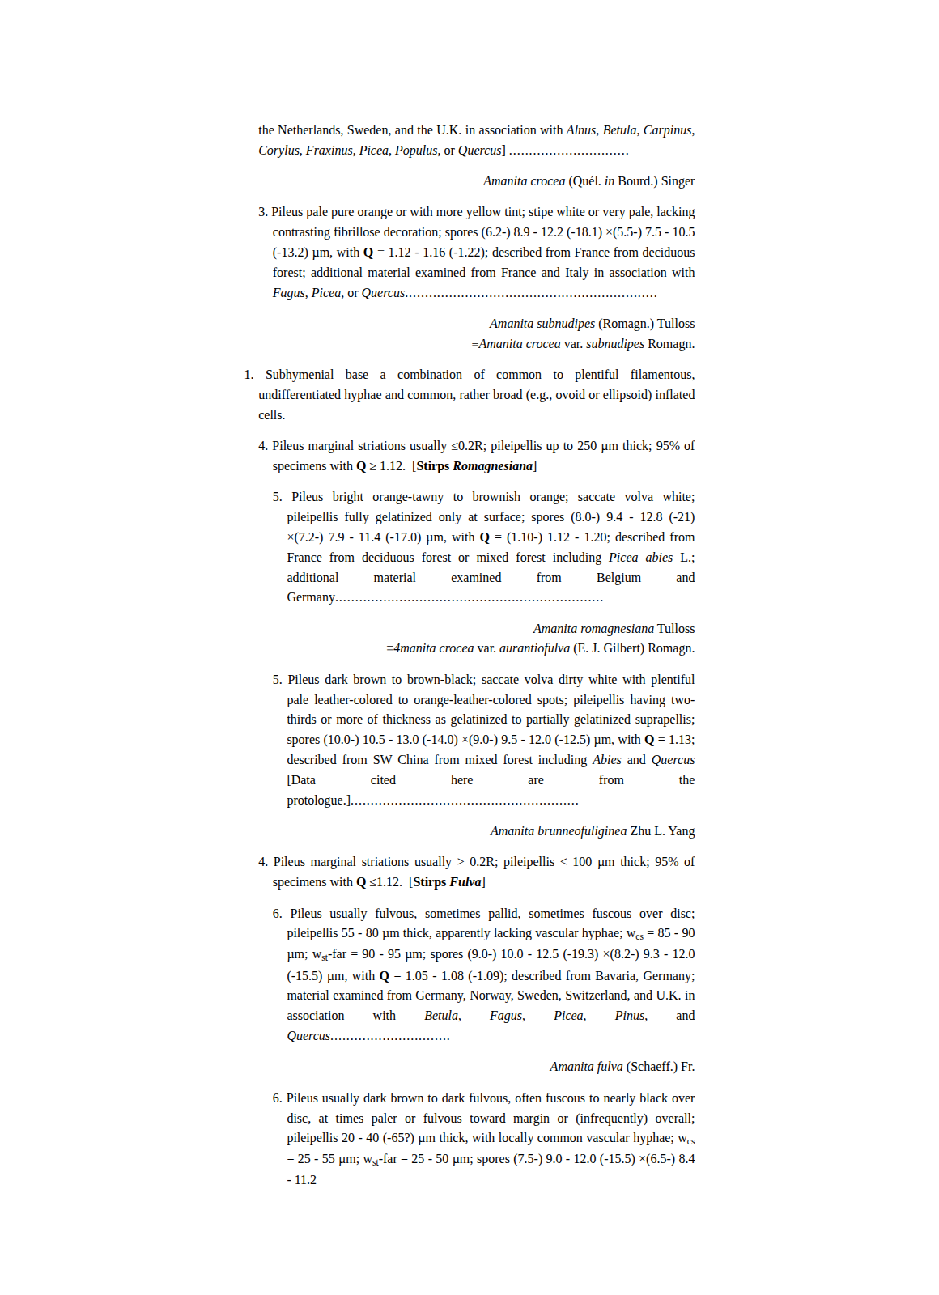the Netherlands, Sweden, and the U.K. in association with Alnus, Betula, Carpinus, Corylus, Fraxinus, Picea, Populus, or Quercus] ..............................
Amanita crocea (Quél. in Bourd.) Singer
3. Pileus pale pure orange or with more yellow tint; stipe white or very pale, lacking contrasting fibrillose decoration; spores (6.2-) 8.9 - 12.2 (-18.1) ×(5.5-) 7.5 - 10.5 (-13.2) µm, with Q = 1.12 - 1.16 (-1.22); described from France from deciduous forest; additional material examined from France and Italy in association with Fagus, Picea, or Quercus...............................................................
Amanita subnudipes (Romagn.) Tulloss
≡Amanita crocea var. subnudipes Romagn.
1. Subhymenial base a combination of common to plentiful filamentous, undifferentiated hyphae and common, rather broad (e.g., ovoid or ellipsoid) inflated cells.
4. Pileus marginal striations usually ≤0.2R; pileipellis up to 250 µm thick; 95% of specimens with Q ≥ 1.12. [Stirps Romagnesiana]
5. Pileus bright orange-tawny to brownish orange; saccate volva white; pileipellis fully gelatinized only at surface; spores (8.0-) 9.4 - 12.8 (-21) ×(7.2-) 7.9 - 11.4 (-17.0) µm, with Q = (1.10-) 1.12 - 1.20; described from France from deciduous forest or mixed forest including Picea abies L.; additional material examined from Belgium and Germany...................................................................
Amanita romagnesiana Tulloss
≡4manita crocea var. aurantiofulva (E. J. Gilbert) Romagn.
5. Pileus dark brown to brown-black; saccate volva dirty white with plentiful pale leather-colored to orange-leather-colored spots; pileipellis having two-thirds or more of thickness as gelatinized to partially gelatinized suprapellis; spores (10.0-) 10.5 - 13.0 (-14.0) ×(9.0-) 9.5 - 12.0 (-12.5) µm, with Q = 1.13; described from SW China from mixed forest including Abies and Quercus [Data cited here are from the protologue.].........................................................
Amanita brunneofuliginea Zhu L. Yang
4. Pileus marginal striations usually > 0.2R; pileipellis < 100 µm thick; 95% of specimens with Q ≤1.12. [Stirps Fulva]
6. Pileus usually fulvous, sometimes pallid, sometimes fuscous over disc; pileipellis 55 - 80 µm thick, apparently lacking vascular hyphae; wcs = 85 - 90 µm; wst-far = 90 - 95 µm; spores (9.0-) 10.0 - 12.5 (-19.3) ×(8.2-) 9.3 - 12.0 (-15.5) µm, with Q = 1.05 - 1.08 (-1.09); described from Bavaria, Germany; material examined from Germany, Norway, Sweden, Switzerland, and U.K. in association with Betula, Fagus, Picea, Pinus, and Quercus..............................
Amanita fulva (Schaeff.) Fr.
6. Pileus usually dark brown to dark fulvous, often fuscous to nearly black over disc, at times paler or fulvous toward margin or (infrequently) overall; pileipellis 20 - 40 (-65?) µm thick, with locally common vascular hyphae; wcs = 25 - 55 µm; wst-far = 25 - 50 µm; spores (7.5-) 9.0 - 12.0 (-15.5) ×(6.5-) 8.4 - 11.2